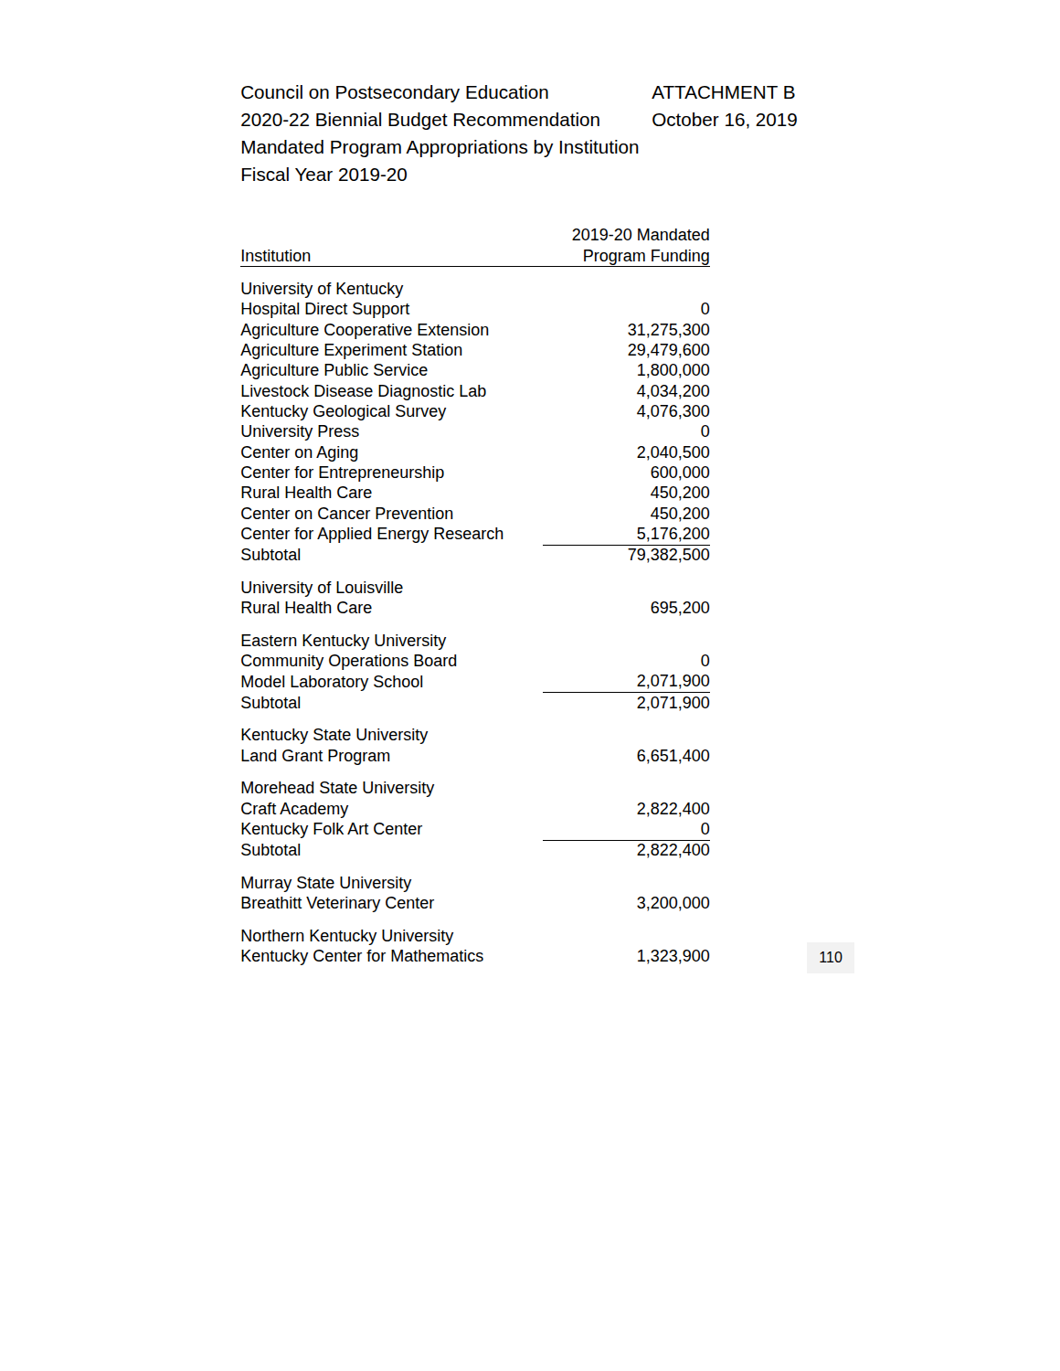Council on Postsecondary Education
2020-22 Biennial Budget Recommendation
Mandated Program Appropriations by Institution
Fiscal Year 2019-20
ATTACHMENT B
October 16, 2019
| | 2019-20 Mandated |
| Institution | Program Funding |
| University of Kentucky | |
| Hospital Direct Support | 0 |
| Agriculture Cooperative Extension | 31,275,300 |
| Agriculture Experiment Station | 29,479,600 |
| Agriculture Public Service | 1,800,000 |
| Livestock Disease Diagnostic Lab | 4,034,200 |
| Kentucky Geological Survey | 4,076,300 |
| University Press | 0 |
| Center on Aging | 2,040,500 |
| Center for Entrepreneurship | 600,000 |
| Rural Health Care | 450,200 |
| Center on Cancer Prevention | 450,200 |
| Center for Applied Energy Research | 5,176,200 |
| Subtotal | 79,382,500 |
| University of Louisville | |
| Rural Health Care | 695,200 |
| Eastern Kentucky University | |
| Community Operations Board | 0 |
| Model Laboratory School | 2,071,900 |
| Subtotal | 2,071,900 |
| Kentucky State University | |
| Land Grant Program | 6,651,400 |
| Morehead State University | |
| Craft Academy | 2,822,400 |
| Kentucky Folk Art Center | 0 |
| Subtotal | 2,822,400 |
| Murray State University | |
| Breathitt Veterinary Center | 3,200,000 |
| Northern Kentucky University | |
| Kentucky Center for Mathematics | 1,323,900 |
110